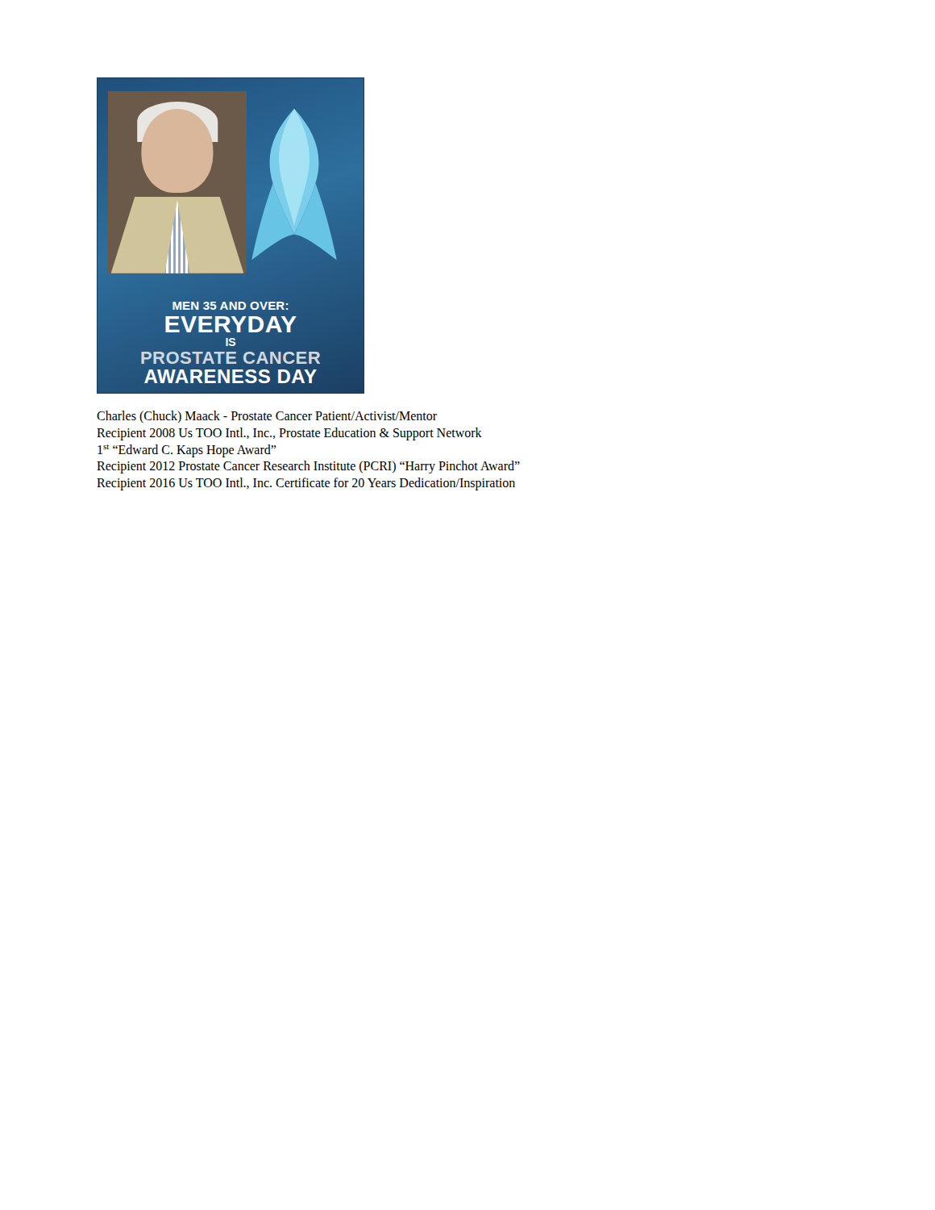Men 35 and Over:
EVERYDAY
Is
PROSTATE CANCER
AWARENESS DAY
Charles (Chuck) Maack - Prostate Cancer Patient/Activist/Mentor
Recipient 2008 Us TOO Intl., Inc., Prostate Education & Support Network
1st “Edward C. Kaps Hope Award”
Recipient 2012 Prostate Cancer Research Institute (PCRI) “Harry Pinchot Award”
Recipient 2016 Us TOO Intl., Inc. Certificate for 20 Years Dedication/Inspiration